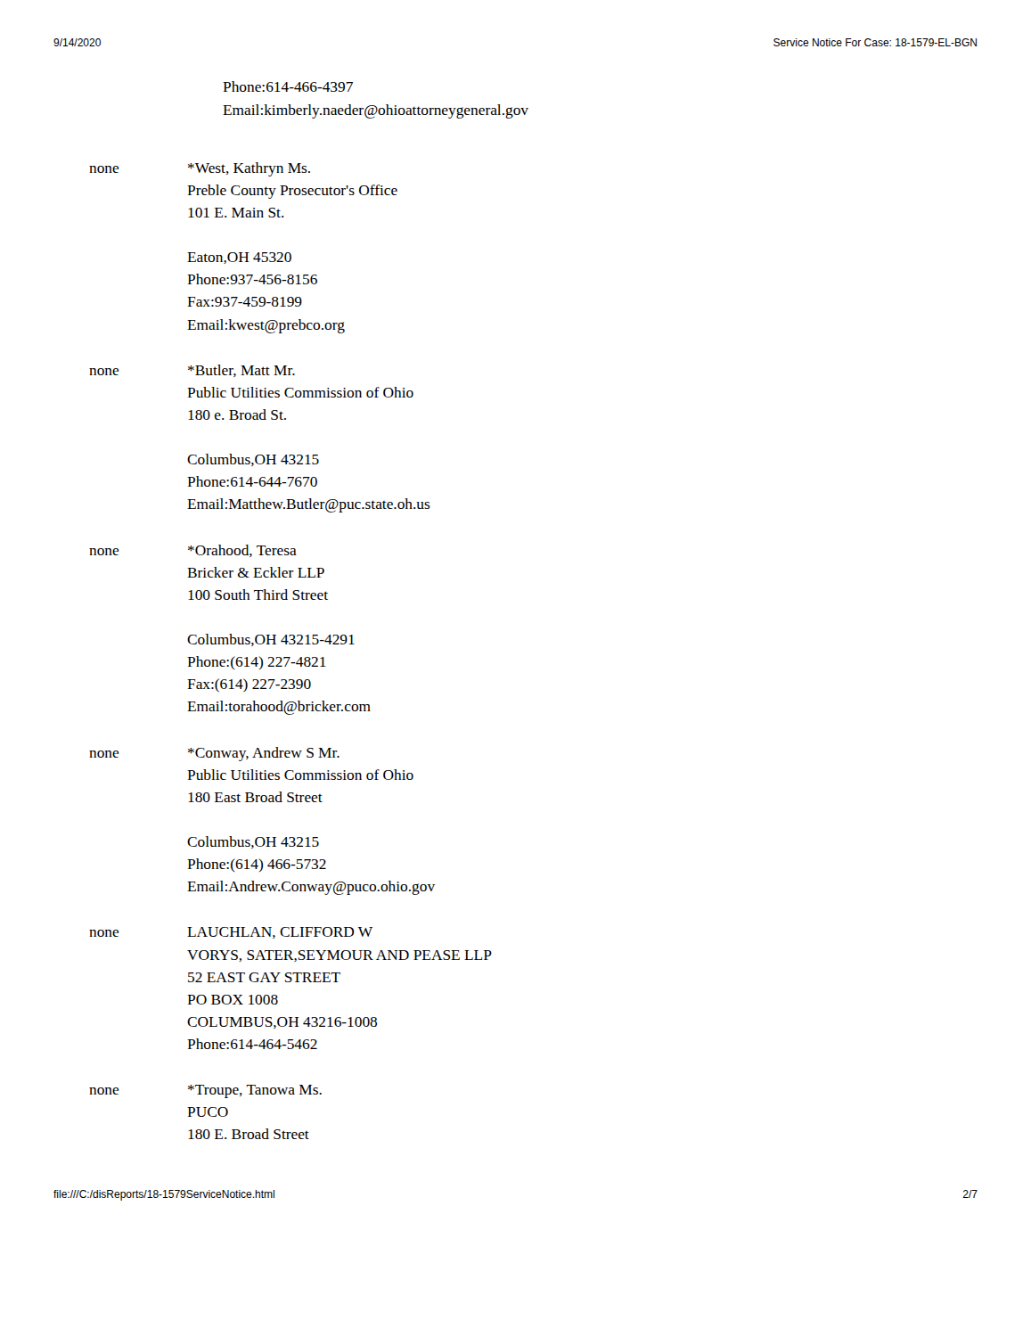9/14/2020 Service Notice For Case: 18-1579-EL-BGN
Phone:614-466-4397
Email:kimberly.naeder@ohioattorneygeneral.gov
none
*West, Kathryn Ms.
Preble County Prosecutor's Office
101 E. Main St.
Eaton,OH 45320
Phone:937-456-8156
Fax:937-459-8199
Email:kwest@prebco.org
none
*Butler, Matt Mr.
Public Utilities Commission of Ohio
180 e. Broad St.
Columbus,OH 43215
Phone:614-644-7670
Email:Matthew.Butler@puc.state.oh.us
none
*Orahood, Teresa
Bricker & Eckler LLP
100 South Third Street
Columbus,OH 43215-4291
Phone:(614) 227-4821
Fax:(614) 227-2390
Email:torahood@bricker.com
none
*Conway, Andrew S Mr.
Public Utilities Commission of Ohio
180 East Broad Street
Columbus,OH 43215
Phone:(614) 466-5732
Email:Andrew.Conway@puco.ohio.gov
none
LAUCHLAN, CLIFFORD W
VORYS, SATER,SEYMOUR AND PEASE LLP
52 EAST GAY STREET
PO BOX 1008
COLUMBUS,OH 43216-1008
Phone:614-464-5462
none
*Troupe, Tanowa Ms.
PUCO
180 E. Broad Street
file:///C:/disReports/18-1579ServiceNotice.html 2/7